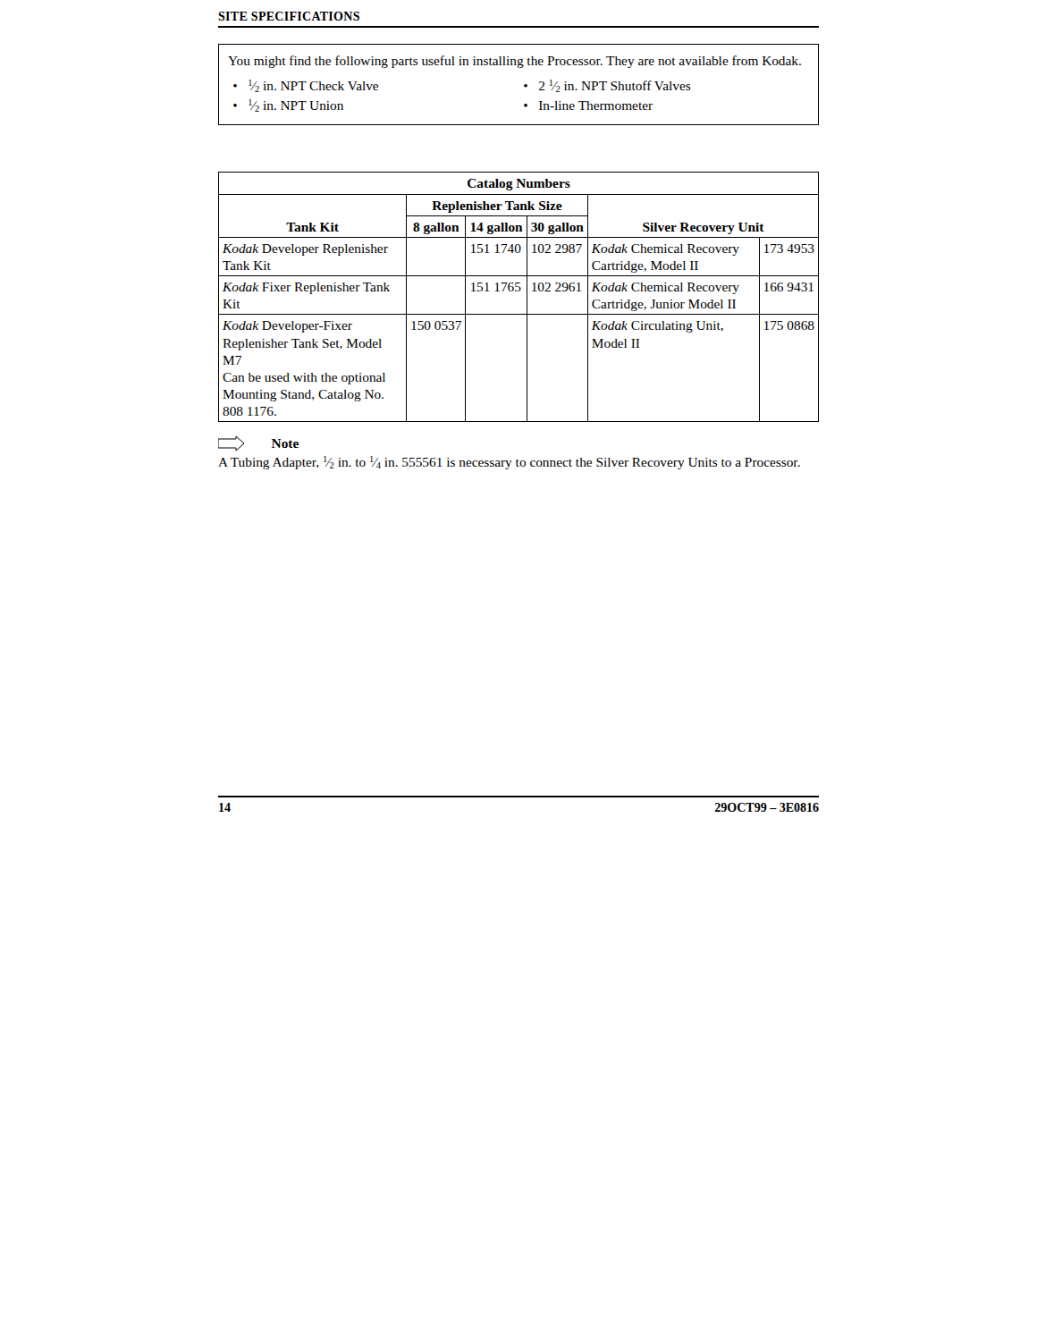SITE SPECIFICATIONS
You might find the following parts useful in installing the Processor. They are not available from Kodak.
| • 1 ⁄ 2 in. NPT Check Valve | • 2 1 ⁄ 2 in. NPT Shutoff Valves |
| • 1 ⁄ 2 in. NPT Union | • In-line Thermometer |
| Catalog Numbers |
| --- |
| Tank Kit | Replenisher Tank Size | Silver Recovery Unit |
| 8 gallon | 14 gallon | 30 gallon |
| Kodak Developer Replenisher Tank Kit | | 151 1740 | 102 2987 | Kodak Chemical Recovery Cartridge, Model II | 173 4953 |
| Kodak Fixer Replenisher Tank Kit | | 151 1765 | 102 2961 | Kodak Chemical Recovery Cartridge, Junior Model II | 166 9431 |
| Kodak Developer-Fixer Replenisher Tank Set, Model M7 Can be used with the optional Mounting Stand, Catalog No. 808 1176. | 150 0537 | | | Kodak Circulating Unit, Model II | 175 0868 |
Note
A Tubing Adapter, 1⁄2 in. to 1⁄4 in. 555561 is necessary to connect the Silver Recovery Units to a Processor.
14 29OCT99 – 3E0816